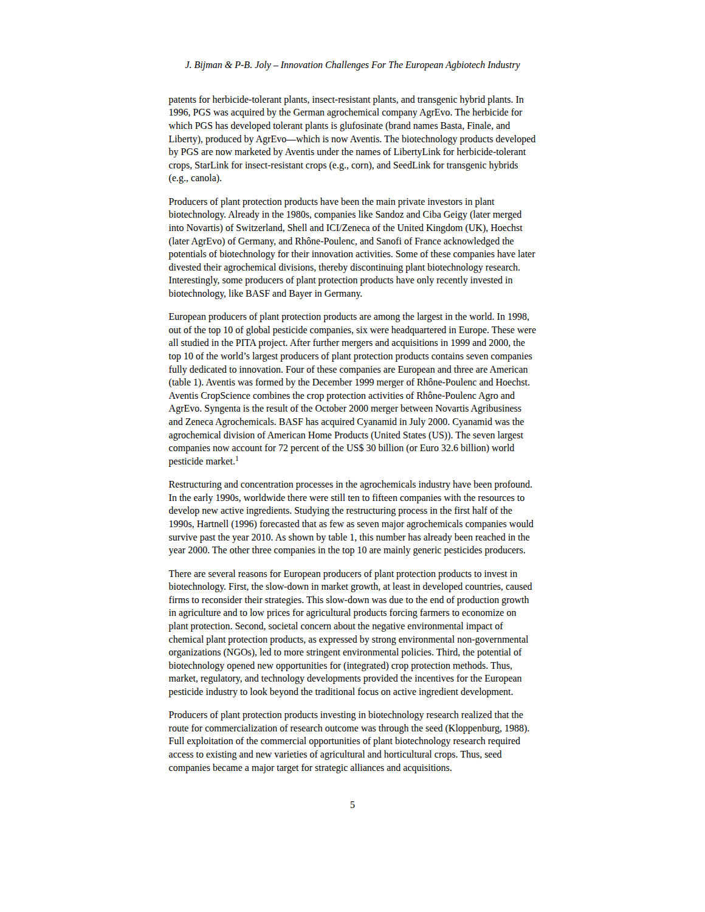J. Bijman & P-B. Joly – Innovation Challenges For The European Agbiotech Industry
patents for herbicide-tolerant plants, insect-resistant plants, and transgenic hybrid plants. In 1996, PGS was acquired by the German agrochemical company AgrEvo. The herbicide for which PGS has developed tolerant plants is glufosinate (brand names Basta, Finale, and Liberty), produced by AgrEvo—which is now Aventis. The biotechnology products developed by PGS are now marketed by Aventis under the names of LibertyLink for herbicide-tolerant crops, StarLink for insect-resistant crops (e.g., corn), and SeedLink for transgenic hybrids (e.g., canola).
Producers of plant protection products have been the main private investors in plant biotechnology. Already in the 1980s, companies like Sandoz and Ciba Geigy (later merged into Novartis) of Switzerland, Shell and ICI/Zeneca of the United Kingdom (UK), Hoechst (later AgrEvo) of Germany, and Rhône-Poulenc, and Sanofi of France acknowledged the potentials of biotechnology for their innovation activities. Some of these companies have later divested their agrochemical divisions, thereby discontinuing plant biotechnology research. Interestingly, some producers of plant protection products have only recently invested in biotechnology, like BASF and Bayer in Germany.
European producers of plant protection products are among the largest in the world. In 1998, out of the top 10 of global pesticide companies, six were headquartered in Europe. These were all studied in the PITA project. After further mergers and acquisitions in 1999 and 2000, the top 10 of the world’s largest producers of plant protection products contains seven companies fully dedicated to innovation. Four of these companies are European and three are American (table 1). Aventis was formed by the December 1999 merger of Rhône-Poulenc and Hoechst. Aventis CropScience combines the crop protection activities of Rhône-Poulenc Agro and AgrEvo. Syngenta is the result of the October 2000 merger between Novartis Agribusiness and Zeneca Agrochemicals. BASF has acquired Cyanamid in July 2000. Cyanamid was the agrochemical division of American Home Products (United States (US)). The seven largest companies now account for 72 percent of the US$ 30 billion (or Euro 32.6 billion) world pesticide market.1
Restructuring and concentration processes in the agrochemicals industry have been profound. In the early 1990s, worldwide there were still ten to fifteen companies with the resources to develop new active ingredients. Studying the restructuring process in the first half of the 1990s, Hartnell (1996) forecasted that as few as seven major agrochemicals companies would survive past the year 2010. As shown by table 1, this number has already been reached in the year 2000. The other three companies in the top 10 are mainly generic pesticides producers.
There are several reasons for European producers of plant protection products to invest in biotechnology. First, the slow-down in market growth, at least in developed countries, caused firms to reconsider their strategies. This slow-down was due to the end of production growth in agriculture and to low prices for agricultural products forcing farmers to economize on plant protection. Second, societal concern about the negative environmental impact of chemical plant protection products, as expressed by strong environmental non-governmental organizations (NGOs), led to more stringent environmental policies. Third, the potential of biotechnology opened new opportunities for (integrated) crop protection methods. Thus, market, regulatory, and technology developments provided the incentives for the European pesticide industry to look beyond the traditional focus on active ingredient development.
Producers of plant protection products investing in biotechnology research realized that the route for commercialization of research outcome was through the seed (Kloppenburg, 1988). Full exploitation of the commercial opportunities of plant biotechnology research required access to existing and new varieties of agricultural and horticultural crops. Thus, seed companies became a major target for strategic alliances and acquisitions.
5